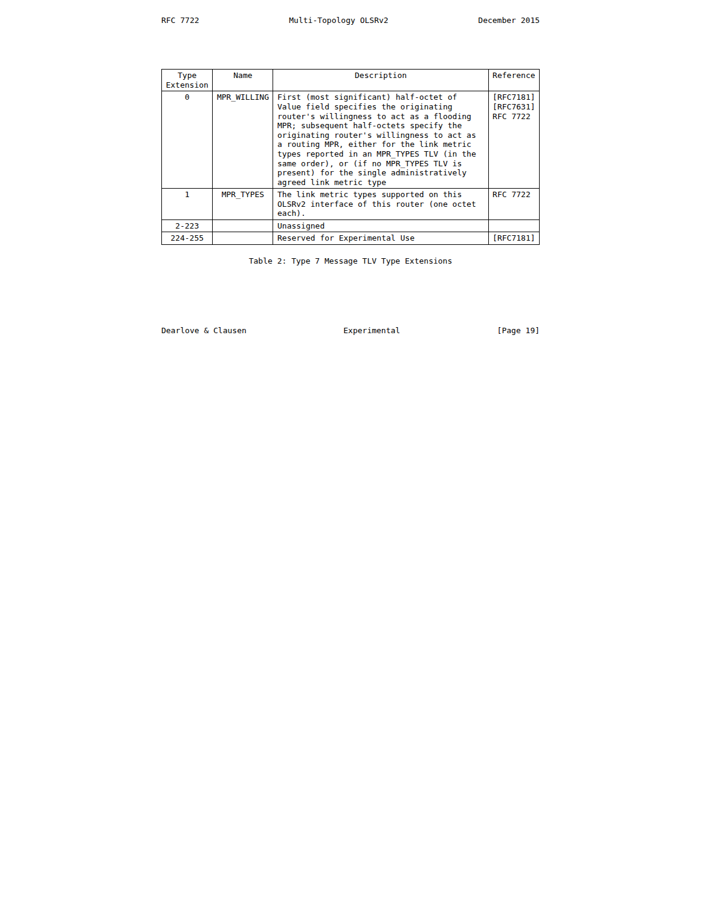RFC 7722 Multi-Topology OLSRv2 December 2015
Table 2: Type 7 Message TLV Type Extensions
| Type Extension | Name | Description | Reference |
| --- | --- | --- | --- |
| 0 | MPR_WILLING | First (most significant) half-octet of Value field specifies the originating router's willingness to act as a flooding MPR; subsequent half-octets specify the originating router's willingness to act as a routing MPR, either for the link metric types reported in an MPR_TYPES TLV (in the same order), or (if no MPR_TYPES TLV is present) for the single administratively agreed link metric type | [RFC7181] [RFC7631] RFC 7722 |
| 1 | MPR_TYPES | The link metric types supported on this OLSRv2 interface of this router (one octet each). | RFC 7722 |
| 2-223 | | Unassigned | |
| 224-255 | | Reserved for Experimental Use | [RFC7181] |
Dearlove & Clausen Experimental[Page 19]